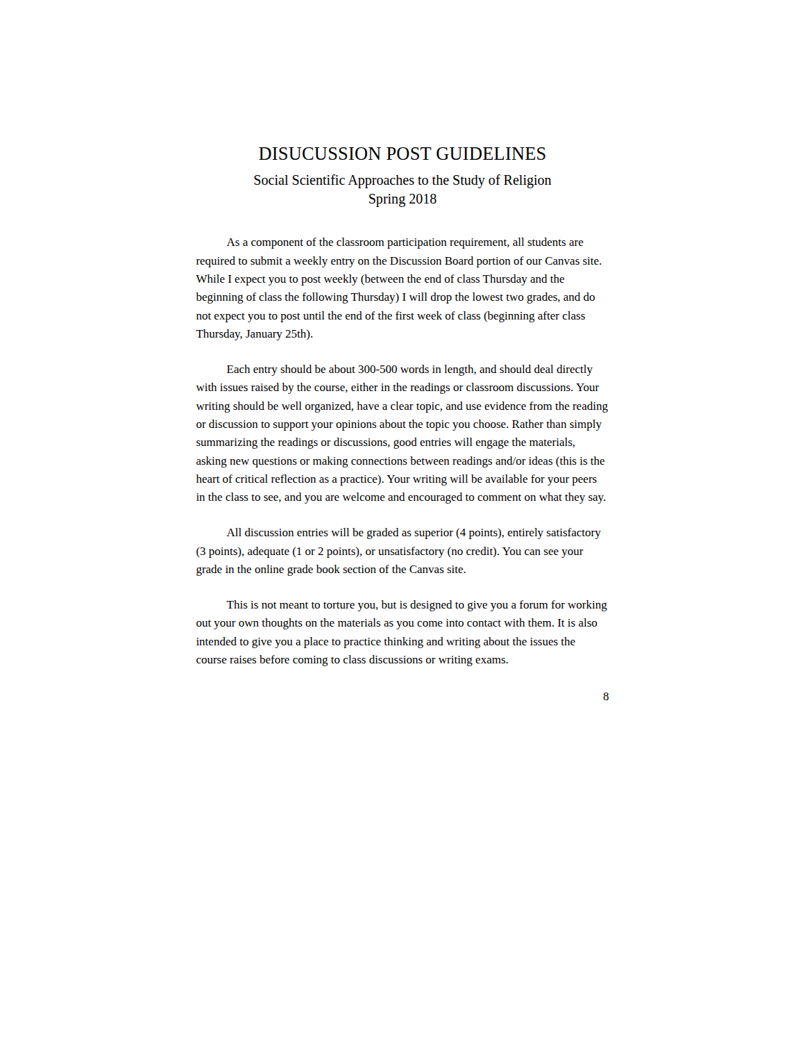DISUCUSSION POST GUIDELINES
Social Scientific Approaches to the Study of Religion
Spring 2018
As a component of the classroom participation requirement, all students are required to submit a weekly entry on the Discussion Board portion of our Canvas site. While I expect you to post weekly (between the end of class Thursday and the beginning of class the following Thursday) I will drop the lowest two grades, and do not expect you to post until the end of the first week of class (beginning after class Thursday, January 25th).
Each entry should be about 300-500 words in length, and should deal directly with issues raised by the course, either in the readings or classroom discussions. Your writing should be well organized, have a clear topic, and use evidence from the reading or discussion to support your opinions about the topic you choose. Rather than simply summarizing the readings or discussions, good entries will engage the materials, asking new questions or making connections between readings and/or ideas (this is the heart of critical reflection as a practice). Your writing will be available for your peers in the class to see, and you are welcome and encouraged to comment on what they say.
All discussion entries will be graded as superior (4 points), entirely satisfactory (3 points), adequate (1 or 2 points), or unsatisfactory (no credit). You can see your grade in the online grade book section of the Canvas site.
This is not meant to torture you, but is designed to give you a forum for working out your own thoughts on the materials as you come into contact with them. It is also intended to give you a place to practice thinking and writing about the issues the course raises before coming to class discussions or writing exams.
8